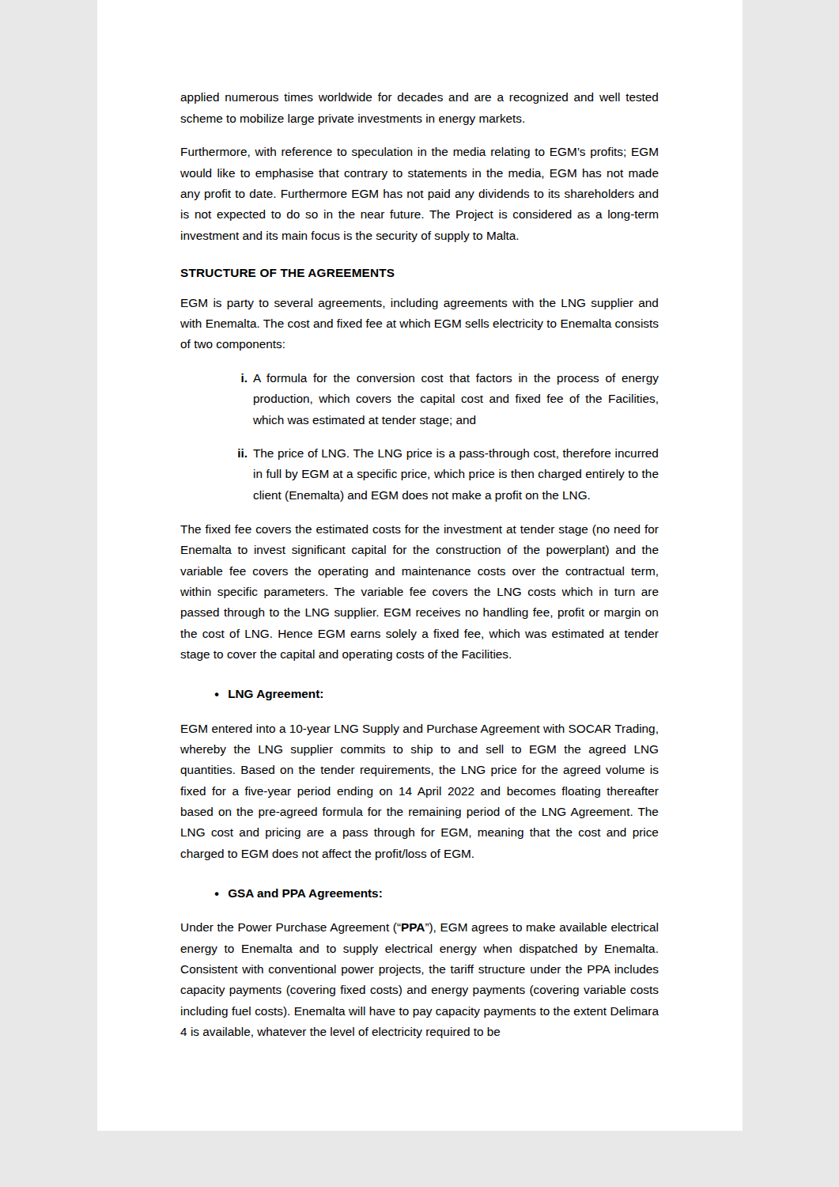applied numerous times worldwide for decades and are a recognized and well tested scheme to mobilize large private investments in energy markets.
Furthermore, with reference to speculation in the media relating to EGM’s profits; EGM would like to emphasise that contrary to statements in the media, EGM has not made any profit to date. Furthermore EGM has not paid any dividends to its shareholders and is not expected to do so in the near future. The Project is considered as a long-term investment and its main focus is the security of supply to Malta.
STRUCTURE OF THE AGREEMENTS
EGM is party to several agreements, including agreements with the LNG supplier and with Enemalta. The cost and fixed fee at which EGM sells electricity to Enemalta consists of two components:
A formula for the conversion cost that factors in the process of energy production, which covers the capital cost and fixed fee of the Facilities, which was estimated at tender stage; and
The price of LNG. The LNG price is a pass-through cost, therefore incurred in full by EGM at a specific price, which price is then charged entirely to the client (Enemalta) and EGM does not make a profit on the LNG.
The fixed fee covers the estimated costs for the investment at tender stage (no need for Enemalta to invest significant capital for the construction of the powerplant) and the variable fee covers the operating and maintenance costs over the contractual term, within specific parameters. The variable fee covers the LNG costs which in turn are passed through to the LNG supplier. EGM receives no handling fee, profit or margin on the cost of LNG. Hence EGM earns solely a fixed fee, which was estimated at tender stage to cover the capital and operating costs of the Facilities.
LNG Agreement:
EGM entered into a 10-year LNG Supply and Purchase Agreement with SOCAR Trading, whereby the LNG supplier commits to ship to and sell to EGM the agreed LNG quantities. Based on the tender requirements, the LNG price for the agreed volume is fixed for a five-year period ending on 14 April 2022 and becomes floating thereafter based on the pre-agreed formula for the remaining period of the LNG Agreement. The LNG cost and pricing are a pass through for EGM, meaning that the cost and price charged to EGM does not affect the profit/loss of EGM.
GSA and PPA Agreements:
Under the Power Purchase Agreement (“PPA”), EGM agrees to make available electrical energy to Enemalta and to supply electrical energy when dispatched by Enemalta. Consistent with conventional power projects, the tariff structure under the PPA includes capacity payments (covering fixed costs) and energy payments (covering variable costs including fuel costs). Enemalta will have to pay capacity payments to the extent Delimara 4 is available, whatever the level of electricity required to be